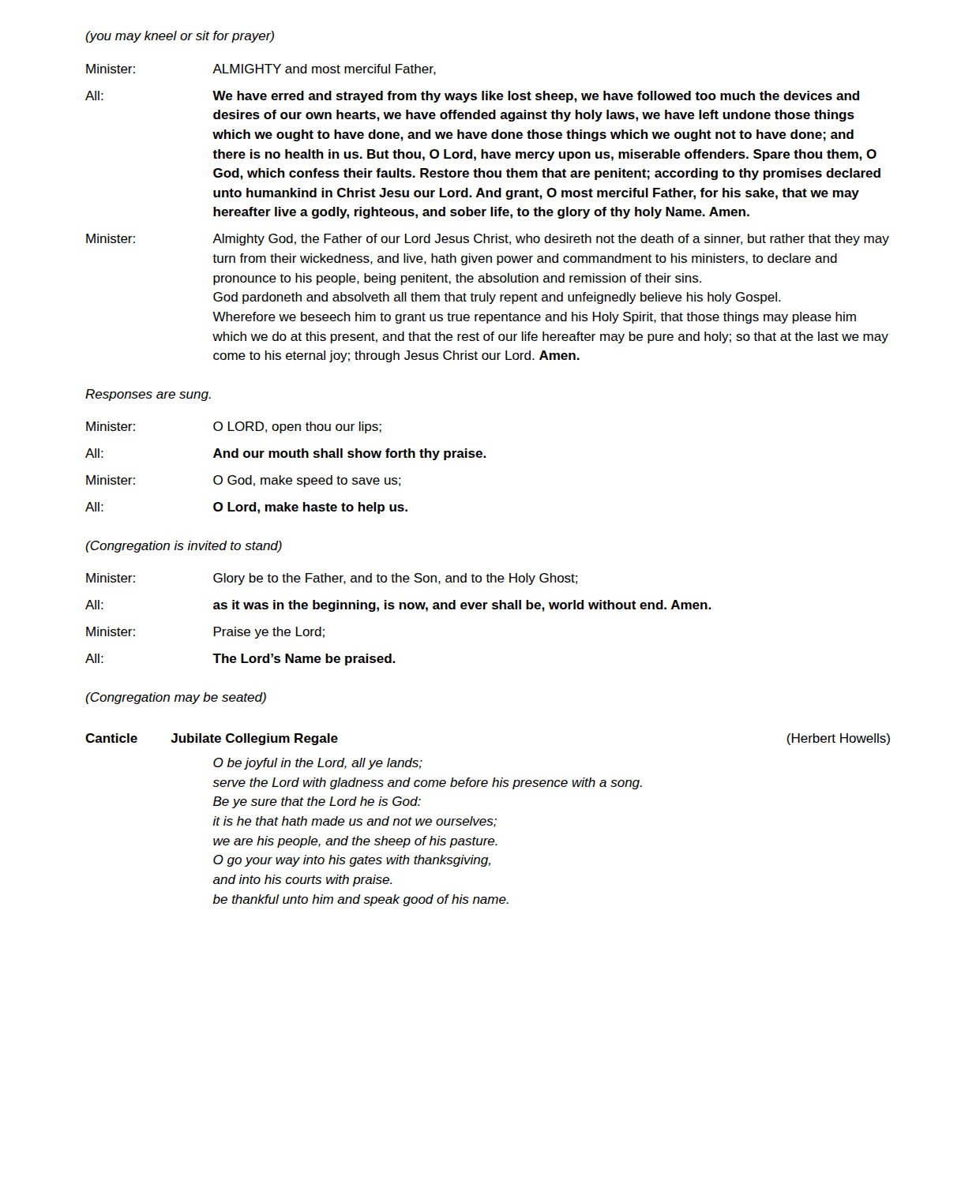(you may kneel or sit for prayer)
Minister:
ALMIGHTY and most merciful Father,
All:
We have erred and strayed from thy ways like lost sheep, we have followed too much the devices and desires of our own hearts, we have offended against thy holy laws, we have left undone those things which we ought to have done, and we have done those things which we ought not to have done; and there is no health in us. But thou, O Lord, have mercy upon us, miserable offenders. Spare thou them, O God, which confess their faults. Restore thou them that are penitent; according to thy promises declared unto humankind in Christ Jesu our Lord. And grant, O most merciful Father, for his sake, that we may hereafter live a godly, righteous, and sober life, to the glory of thy holy Name. Amen.
Minister:
Almighty God, the Father of our Lord Jesus Christ, who desireth not the death of a sinner, but rather that they may turn from their wickedness, and live, hath given power and commandment to his ministers, to declare and pronounce to his people, being penitent, the absolution and remission of their sins.
God pardoneth and absolveth all them that truly repent and unfeignedly believe his holy Gospel.
Wherefore we beseech him to grant us true repentance and his Holy Spirit, that those things may please him which we do at this present, and that the rest of our life hereafter may be pure and holy; so that at the last we may come to his eternal joy; through Jesus Christ our Lord. Amen.
Responses are sung.
Minister:
O LORD, open thou our lips;
All:
And our mouth shall show forth thy praise.
Minister:
O God, make speed to save us;
All:
O Lord, make haste to help us.
(Congregation is invited to stand)
Minister:
Glory be to the Father, and to the Son, and to the Holy Ghost;
All:
as it was in the beginning, is now, and ever shall be, world without end. Amen.
Minister:
Praise ye the Lord;
All:
The Lord’s Name be praised.
(Congregation may be seated)
(Herbert Howells) Canticle Jubilate Collegium Regale
O be joyful in the Lord, all ye lands;
serve the Lord with gladness and come before his presence with a song.
Be ye sure that the Lord he is God:
it is he that hath made us and not we ourselves;
we are his people, and the sheep of his pasture.
O go your way into his gates with thanksgiving,
and into his courts with praise.
be thankful unto him and speak good of his name.